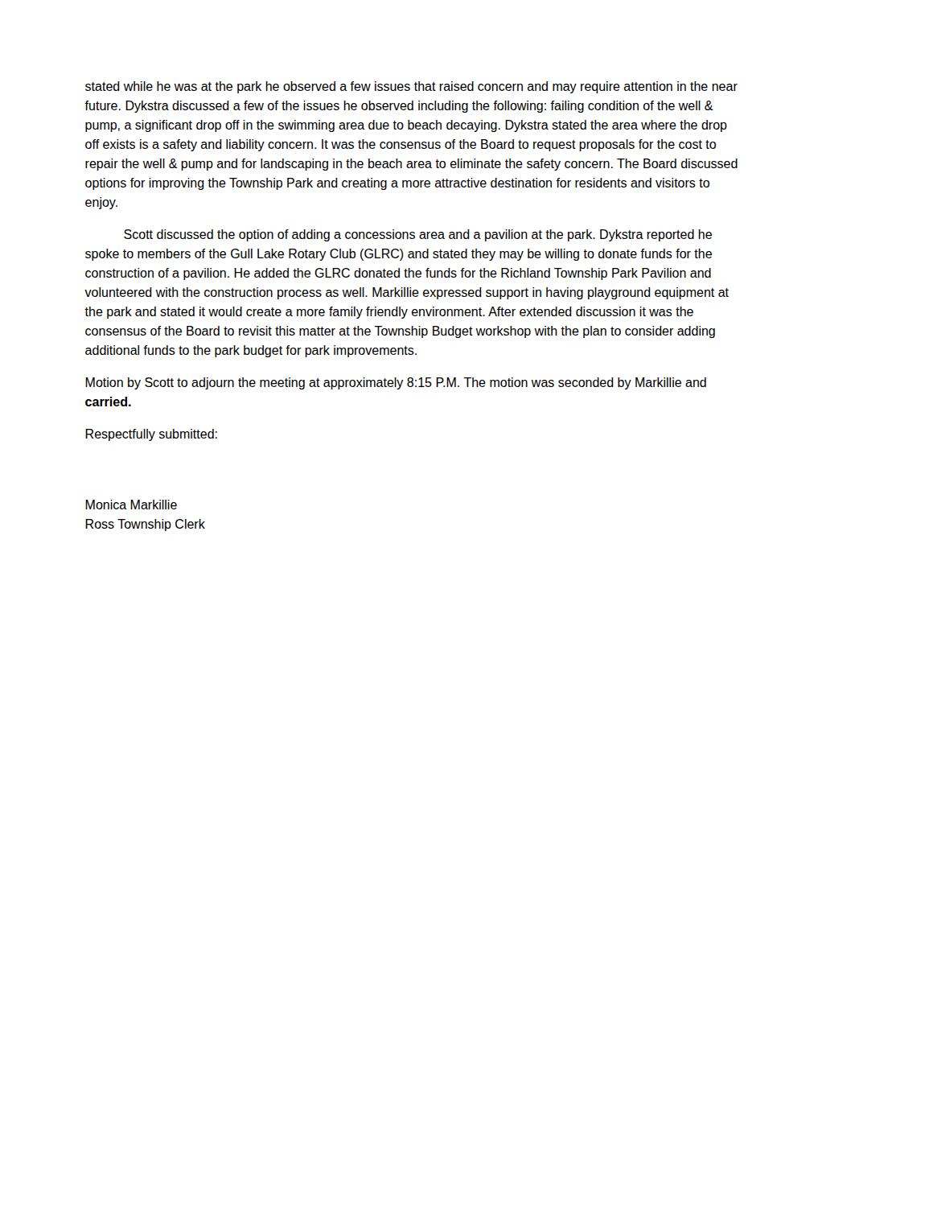stated while he was at the park he observed a few issues that raised concern and may require attention in the near future. Dykstra discussed a few of the issues he observed including the following: failing condition of the well & pump, a significant drop off in the swimming area due to beach decaying. Dykstra stated the area where the drop off exists is a safety and liability concern. It was the consensus of the Board to request proposals for the cost to repair the well & pump and for landscaping in the beach area to eliminate the safety concern. The Board discussed options for improving the Township Park and creating a more attractive destination for residents and visitors to enjoy.
Scott discussed the option of adding a concessions area and a pavilion at the park. Dykstra reported he spoke to members of the Gull Lake Rotary Club (GLRC) and stated they may be willing to donate funds for the construction of a pavilion. He added the GLRC donated the funds for the Richland Township Park Pavilion and volunteered with the construction process as well. Markillie expressed support in having playground equipment at the park and stated it would create a more family friendly environment. After extended discussion it was the consensus of the Board to revisit this matter at the Township Budget workshop with the plan to consider adding additional funds to the park budget for park improvements.
Motion by Scott to adjourn the meeting at approximately 8:15 P.M. The motion was seconded by Markillie and carried.
Respectfully submitted:
Monica Markillie
Ross Township Clerk